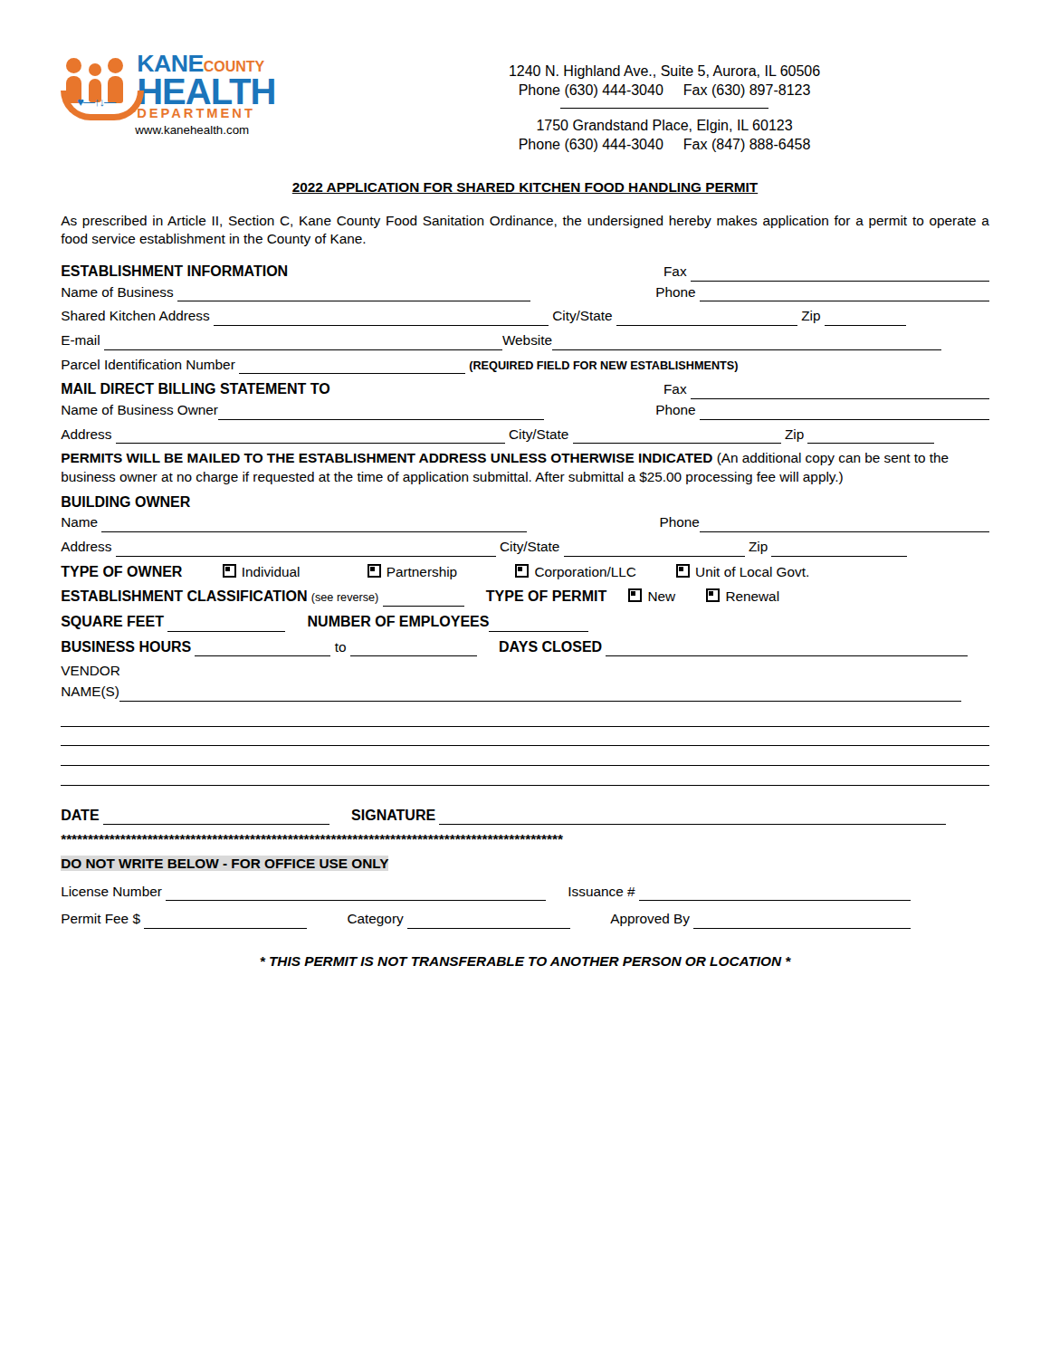♥—↑↓—
KANECOUNTY
HEALTH
DEPARTMENT
www.kanehealth.com
1240 N. Highland Ave., Suite 5, Aurora, IL 60506
Phone (630) 444-3040 Fax (630) 897-8123
1750 Grandstand Place, Elgin, IL 60123
Phone (630) 444-3040 Fax (847) 888-6458
2022 APPLICATION FOR SHARED KITCHEN FOOD HANDLING PERMIT
As prescribed in Article II, Section C, Kane County Food Sanitation Ordinance, the undersigned hereby makes application for a permit to operate a food service establishment in the County of Kane.
ESTABLISHMENT INFORMATION
Fax
Name of Business
Phone
Shared Kitchen Address City/State Zip
E-mail Website
Parcel Identification Number (REQUIRED FIELD FOR NEW ESTABLISHMENTS)
MAIL DIRECT BILLING STATEMENT TO
Fax
Name of Business Owner
Phone
Address City/State Zip
PERMITS WILL BE MAILED TO THE ESTABLISHMENT ADDRESS UNLESS OTHERWISE INDICATED (An additional copy can be sent to the business owner at no charge if requested at the time of application submittal. After submittal a $25.00 processing fee will apply.)
BUILDING OWNER
Name
Phone
Address City/State Zip
TYPE OF OWNER Individual Partnership Corporation/LLC Unit of Local Govt.
ESTABLISHMENT CLASSIFICATION (see reverse) TYPE OF PERMIT New Renewal
SQUARE FEET NUMBER OF EMPLOYEES
BUSINESS HOURS to DAYS CLOSED
VENDOR
NAME(S)
DATE SIGNATURE
*********************************************************************************************
DO NOT WRITE BELOW - FOR OFFICE USE ONLY
License Number Issuance #
Permit Fee $ Category Approved By
* THIS PERMIT IS NOT TRANSFERABLE TO ANOTHER PERSON OR LOCATION *